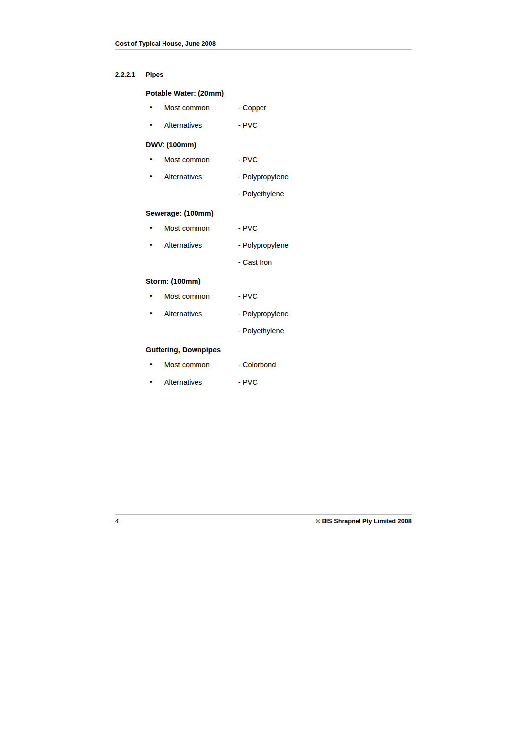Cost of Typical House, June 2008
2.2.2.1 Pipes
Potable Water: (20mm)
Most common- Copper
Alternatives- PVC
DWV: (100mm)
Most common- PVC
Alternatives- Polypropylene - Polyethylene
Sewerage: (100mm)
Most common- PVC
Alternatives- Polypropylene - Cast Iron
Storm: (100mm)
Most common- PVC
Alternatives- Polypropylene - Polyethylene
Guttering, Downpipes
Most common- Colorbond
Alternatives- PVC
4 © BIS Shrapnel Pty Limited 2008